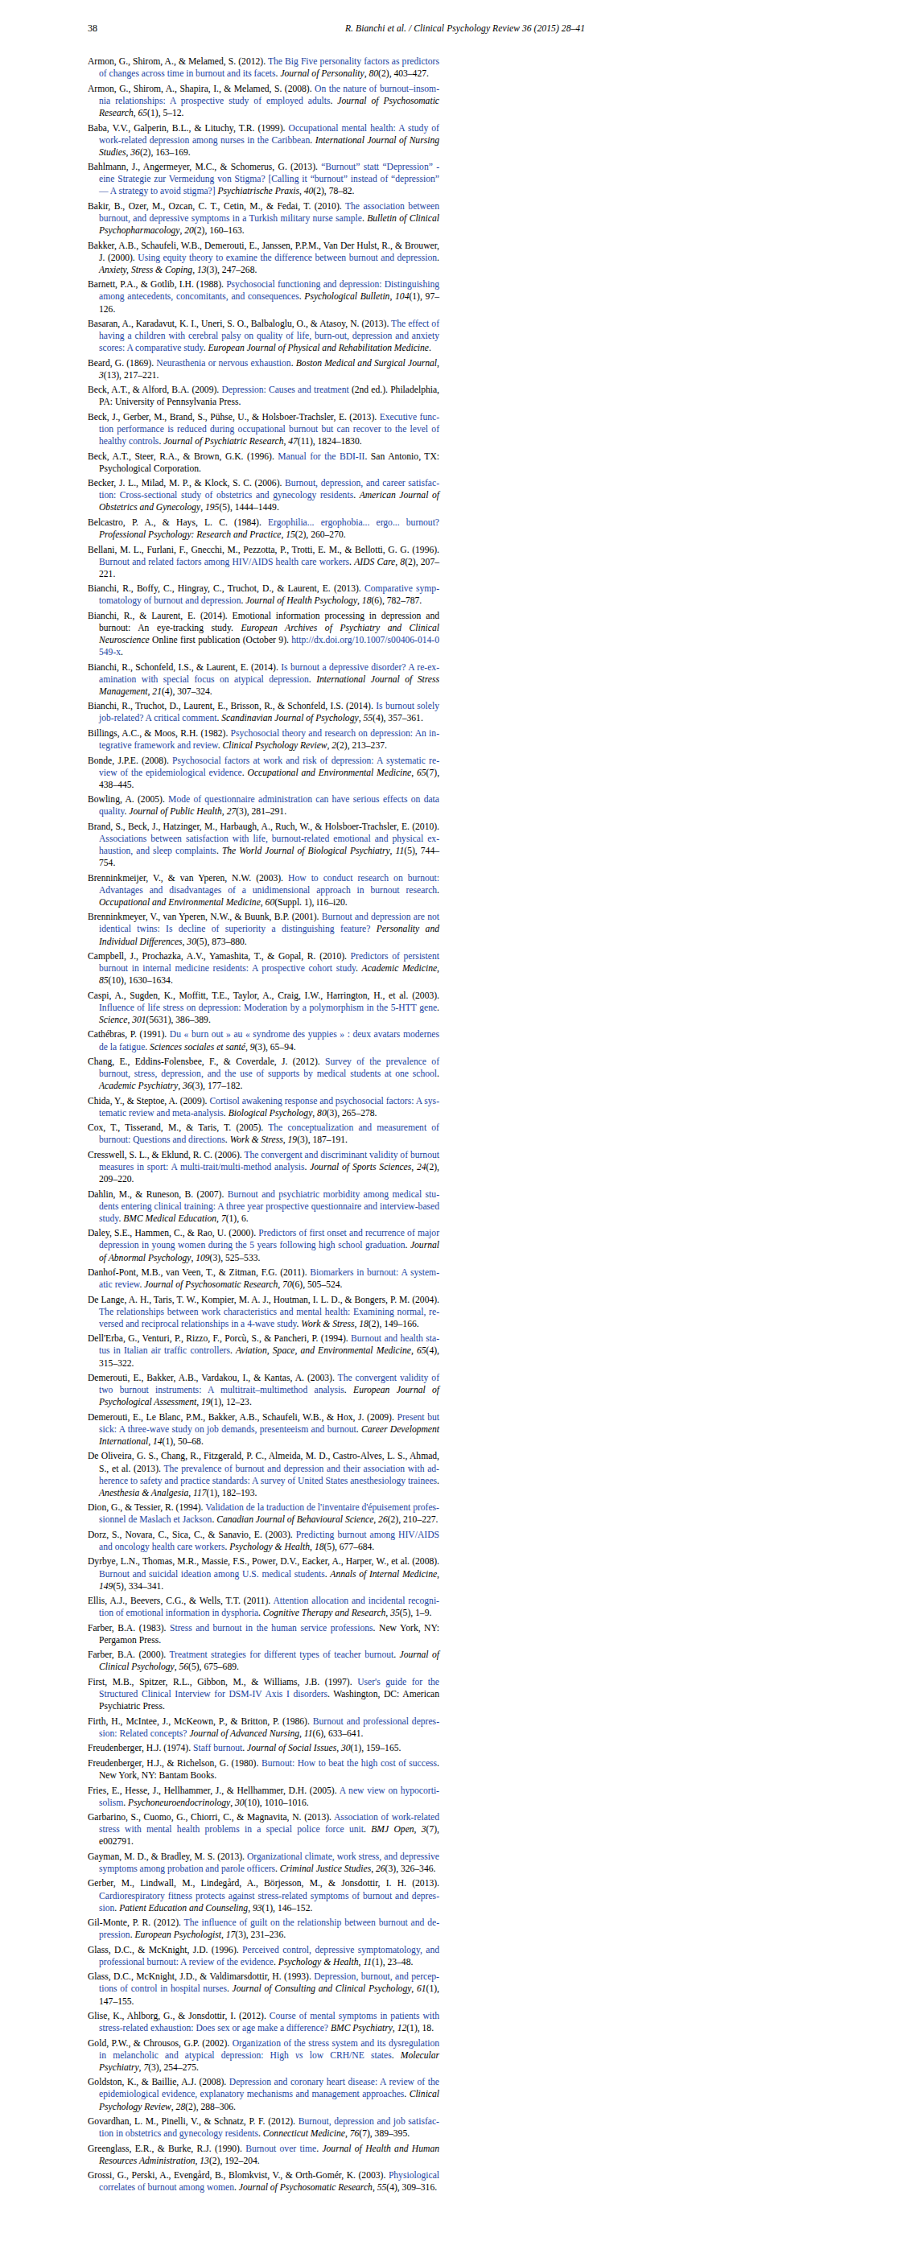38 R. Bianchi et al. / Clinical Psychology Review 36 (2015) 28–41
Armon, G., Shirom, A., & Melamed, S. (2012). The Big Five personality factors as predictors of changes across time in burnout and its facets. Journal of Personality, 80(2), 403–427.
Armon, G., Shirom, A., Shapira, I., & Melamed, S. (2008). On the nature of burnout–insomnia relationships: A prospective study of employed adults. Journal of Psychosomatic Research, 65(1), 5–12.
Baba, V.V., Galperin, B.L., & Lituchy, T.R. (1999). Occupational mental health: A study of work-related depression among nurses in the Caribbean. International Journal of Nursing Studies, 36(2), 163–169.
Bahlmann, J., Angermeyer, M.C., & Schomerus, G. (2013). “Burnout” statt “Depression” - eine Strategie zur Vermeidung von Stigma? [Calling it “burnout” instead of “depression” — A strategy to avoid stigma?] Psychiatrische Praxis, 40(2), 78–82.
Bakir, B., Ozer, M., Ozcan, C. T., Cetin, M., & Fedai, T. (2010). The association between burnout, and depressive symptoms in a Turkish military nurse sample. Bulletin of Clinical Psychopharmacology, 20(2), 160–163.
Bakker, A.B., Schaufeli, W.B., Demerouti, E., Janssen, P.P.M., Van Der Hulst, R., & Brouwer, J. (2000). Using equity theory to examine the difference between burnout and depression. Anxiety, Stress & Coping, 13(3), 247–268.
Barnett, P.A., & Gotlib, I.H. (1988). Psychosocial functioning and depression: Distinguishing among antecedents, concomitants, and consequences. Psychological Bulletin, 104(1), 97–126.
Basaran, A., Karadavut, K. I., Uneri, S. O., Balbaloglu, O., & Atasoy, N. (2013). The effect of having a children with cerebral palsy on quality of life, burn-out, depression and anxiety scores: A comparative study. European Journal of Physical and Rehabilitation Medicine.
Beard, G. (1869). Neurasthenia or nervous exhaustion. Boston Medical and Surgical Journal, 3(13), 217–221.
Beck, A.T., & Alford, B.A. (2009). Depression: Causes and treatment (2nd ed.). Philadelphia, PA: University of Pennsylvania Press.
Beck, J., Gerber, M., Brand, S., Pühse, U., & Holsboer-Trachsler, E. (2013). Executive function performance is reduced during occupational burnout but can recover to the level of healthy controls. Journal of Psychiatric Research, 47(11), 1824–1830.
Beck, A.T., Steer, R.A., & Brown, G.K. (1996). Manual for the BDI-II. San Antonio, TX: Psychological Corporation.
Becker, J. L., Milad, M. P., & Klock, S. C. (2006). Burnout, depression, and career satisfaction: Cross-sectional study of obstetrics and gynecology residents. American Journal of Obstetrics and Gynecology, 195(5), 1444–1449.
Belcastro, P. A., & Hays, L. C. (1984). Ergophilia... ergophobia... ergo... burnout? Professional Psychology: Research and Practice, 15(2), 260–270.
Bellani, M. L., Furlani, F., Gnecchi, M., Pezzotta, P., Trotti, E. M., & Bellotti, G. G. (1996). Burnout and related factors among HIV/AIDS health care workers. AIDS Care, 8(2), 207–221.
Bianchi, R., Boffy, C., Hingray, C., Truchot, D., & Laurent, E. (2013). Comparative symptomatology of burnout and depression. Journal of Health Psychology, 18(6), 782–787.
Bianchi, R., & Laurent, E. (2014). Emotional information processing in depression and burnout: An eye-tracking study. European Archives of Psychiatry and Clinical Neuroscience Online first publication (October 9). http://dx.doi.org/10.1007/s00406-014-0549-x.
Bianchi, R., Schonfeld, I.S., & Laurent, E. (2014). Is burnout a depressive disorder? A re-examination with special focus on atypical depression. International Journal of Stress Management, 21(4), 307–324.
Bianchi, R., Truchot, D., Laurent, E., Brisson, R., & Schonfeld, I.S. (2014). Is burnout solely job-related? A critical comment. Scandinavian Journal of Psychology, 55(4), 357–361.
Billings, A.C., & Moos, R.H. (1982). Psychosocial theory and research on depression: An integrative framework and review. Clinical Psychology Review, 2(2), 213–237.
Bonde, J.P.E. (2008). Psychosocial factors at work and risk of depression: A systematic review of the epidemiological evidence. Occupational and Environmental Medicine, 65(7), 438–445.
Bowling, A. (2005). Mode of questionnaire administration can have serious effects on data quality. Journal of Public Health, 27(3), 281–291.
Brand, S., Beck, J., Hatzinger, M., Harbaugh, A., Ruch, W., & Holsboer-Trachsler, E. (2010). Associations between satisfaction with life, burnout-related emotional and physical exhaustion, and sleep complaints. The World Journal of Biological Psychiatry, 11(5), 744–754.
Brenninkmeijer, V., & van Yperen, N.W. (2003). How to conduct research on burnout: Advantages and disadvantages of a unidimensional approach in burnout research. Occupational and Environmental Medicine, 60(Suppl. 1), i16–i20.
Brenninkmeyer, V., van Yperen, N.W., & Buunk, B.P. (2001). Burnout and depression are not identical twins: Is decline of superiority a distinguishing feature? Personality and Individual Differences, 30(5), 873–880.
Campbell, J., Prochazka, A.V., Yamashita, T., & Gopal, R. (2010). Predictors of persistent burnout in internal medicine residents: A prospective cohort study. Academic Medicine, 85(10), 1630–1634.
Caspi, A., Sugden, K., Moffitt, T.E., Taylor, A., Craig, I.W., Harrington, H., et al. (2003). Influence of life stress on depression: Moderation by a polymorphism in the 5-HTT gene. Science, 301(5631), 386–389.
Cathébras, P. (1991). Du « burn out » au « syndrome des yuppies » : deux avatars modernes de la fatigue. Sciences sociales et santé, 9(3), 65–94.
Chang, E., Eddins-Folensbee, F., & Coverdale, J. (2012). Survey of the prevalence of burnout, stress, depression, and the use of supports by medical students at one school. Academic Psychiatry, 36(3), 177–182.
Chida, Y., & Steptoe, A. (2009). Cortisol awakening response and psychosocial factors: A systematic review and meta-analysis. Biological Psychology, 80(3), 265–278.
Cox, T., Tisserand, M., & Taris, T. (2005). The conceptualization and measurement of burnout: Questions and directions. Work & Stress, 19(3), 187–191.
Cresswell, S. L., & Eklund, R. C. (2006). The convergent and discriminant validity of burnout measures in sport: A multi-trait/multi-method analysis. Journal of Sports Sciences, 24(2), 209–220.
Dahlin, M., & Runeson, B. (2007). Burnout and psychiatric morbidity among medical students entering clinical training: A three year prospective questionnaire and interview-based study. BMC Medical Education, 7(1), 6.
Daley, S.E., Hammen, C., & Rao, U. (2000). Predictors of first onset and recurrence of major depression in young women during the 5 years following high school graduation. Journal of Abnormal Psychology, 109(3), 525–533.
Danhof-Pont, M.B., van Veen, T., & Zitman, F.G. (2011). Biomarkers in burnout: A systematic review. Journal of Psychosomatic Research, 70(6), 505–524.
De Lange, A. H., Taris, T. W., Kompier, M. A. J., Houtman, I. L. D., & Bongers, P. M. (2004). The relationships between work characteristics and mental health: Examining normal, reversed and reciprocal relationships in a 4-wave study. Work & Stress, 18(2), 149–166.
Dell'Erba, G., Venturi, P., Rizzo, F., Porcù, S., & Pancheri, P. (1994). Burnout and health status in Italian air traffic controllers. Aviation, Space, and Environmental Medicine, 65(4), 315–322.
Demerouti, E., Bakker, A.B., Vardakou, I., & Kantas, A. (2003). The convergent validity of two burnout instruments: A multitrait–multimethod analysis. European Journal of Psychological Assessment, 19(1), 12–23.
Demerouti, E., Le Blanc, P.M., Bakker, A.B., Schaufeli, W.B., & Hox, J. (2009). Present but sick: A three-wave study on job demands, presenteeism and burnout. Career Development International, 14(1), 50–68.
De Oliveira, G. S., Chang, R., Fitzgerald, P. C., Almeida, M. D., Castro-Alves, L. S., Ahmad, S., et al. (2013). The prevalence of burnout and depression and their association with adherence to safety and practice standards: A survey of United States anesthesiology trainees. Anesthesia & Analgesia, 117(1), 182–193.
Dion, G., & Tessier, R. (1994). Validation de la traduction de l'inventaire d'épuisement professionnel de Maslach et Jackson. Canadian Journal of Behavioural Science, 26(2), 210–227.
Dorz, S., Novara, C., Sica, C., & Sanavio, E. (2003). Predicting burnout among HIV/AIDS and oncology health care workers. Psychology & Health, 18(5), 677–684.
Dyrbye, L.N., Thomas, M.R., Massie, F.S., Power, D.V., Eacker, A., Harper, W., et al. (2008). Burnout and suicidal ideation among U.S. medical students. Annals of Internal Medicine, 149(5), 334–341.
Ellis, A.J., Beevers, C.G., & Wells, T.T. (2011). Attention allocation and incidental recognition of emotional information in dysphoria. Cognitive Therapy and Research, 35(5), 1–9.
Farber, B.A. (1983). Stress and burnout in the human service professions. New York, NY: Pergamon Press.
Farber, B.A. (2000). Treatment strategies for different types of teacher burnout. Journal of Clinical Psychology, 56(5), 675–689.
First, M.B., Spitzer, R.L., Gibbon, M., & Williams, J.B. (1997). User's guide for the Structured Clinical Interview for DSM-IV Axis I disorders. Washington, DC: American Psychiatric Press.
Firth, H., McIntee, J., McKeown, P., & Britton, P. (1986). Burnout and professional depression: Related concepts? Journal of Advanced Nursing, 11(6), 633–641.
Freudenberger, H.J. (1974). Staff burnout. Journal of Social Issues, 30(1), 159–165.
Freudenberger, H.J., & Richelson, G. (1980). Burnout: How to beat the high cost of success. New York, NY: Bantam Books.
Fries, E., Hesse, J., Hellhammer, J., & Hellhammer, D.H. (2005). A new view on hypocortisolism. Psychoneuroendocrinology, 30(10), 1010–1016.
Garbarino, S., Cuomo, G., Chiorri, C., & Magnavita, N. (2013). Association of work-related stress with mental health problems in a special police force unit. BMJ Open, 3(7), e002791.
Gayman, M. D., & Bradley, M. S. (2013). Organizational climate, work stress, and depressive symptoms among probation and parole officers. Criminal Justice Studies, 26(3), 326–346.
Gerber, M., Lindwall, M., Lindegård, A., Börjesson, M., & Jonsdottir, I. H. (2013). Cardiorespiratory fitness protects against stress-related symptoms of burnout and depression. Patient Education and Counseling, 93(1), 146–152.
Gil-Monte, P. R. (2012). The influence of guilt on the relationship between burnout and depression. European Psychologist, 17(3), 231–236.
Glass, D.C., & McKnight, J.D. (1996). Perceived control, depressive symptomatology, and professional burnout: A review of the evidence. Psychology & Health, 11(1), 23–48.
Glass, D.C., McKnight, J.D., & Valdimarsdottir, H. (1993). Depression, burnout, and perceptions of control in hospital nurses. Journal of Consulting and Clinical Psychology, 61(1), 147–155.
Glise, K., Ahlborg, G., & Jonsdottir, I. (2012). Course of mental symptoms in patients with stress-related exhaustion: Does sex or age make a difference? BMC Psychiatry, 12(1), 18.
Gold, P.W., & Chrousos, G.P. (2002). Organization of the stress system and its dysregulation in melancholic and atypical depression: High vs low CRH/NE states. Molecular Psychiatry, 7(3), 254–275.
Goldston, K., & Baillie, A.J. (2008). Depression and coronary heart disease: A review of the epidemiological evidence, explanatory mechanisms and management approaches. Clinical Psychology Review, 28(2), 288–306.
Govardhan, L. M., Pinelli, V., & Schnatz, P. F. (2012). Burnout, depression and job satisfaction in obstetrics and gynecology residents. Connecticut Medicine, 76(7), 389–395.
Greenglass, E.R., & Burke, R.J. (1990). Burnout over time. Journal of Health and Human Resources Administration, 13(2), 192–204.
Grossi, G., Perski, A., Evengård, B., Blomkvist, V., & Orth-Gomér, K. (2003). Physiological correlates of burnout among women. Journal of Psychosomatic Research, 55(4), 309–316.